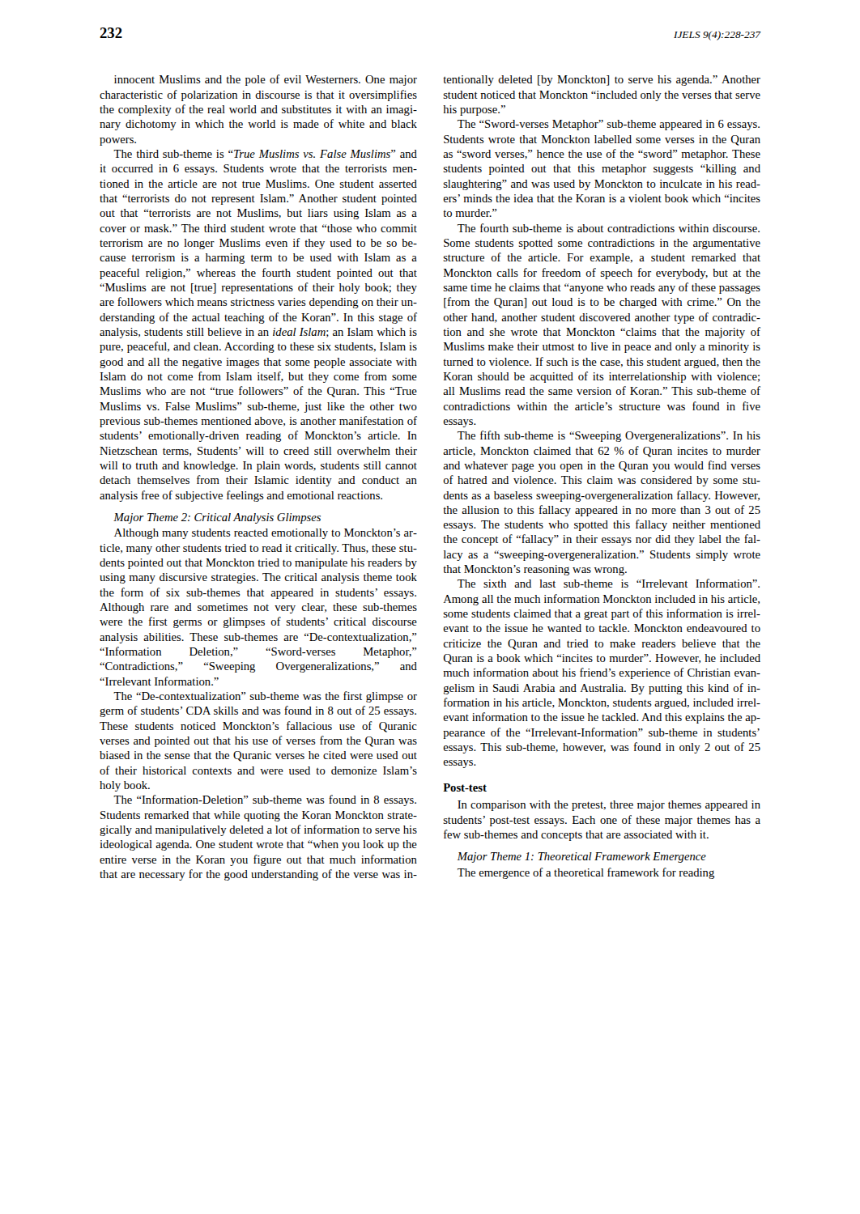232 IJELS 9(4):228-237
innocent Muslims and the pole of evil Westerners. One major characteristic of polarization in discourse is that it oversimplifies the complexity of the real world and substitutes it with an imaginary dichotomy in which the world is made of white and black powers.
The third sub-theme is “True Muslims vs. False Muslims” and it occurred in 6 essays. Students wrote that the terrorists mentioned in the article are not true Muslims. One student asserted that “terrorists do not represent Islam.” Another student pointed out that “terrorists are not Muslims, but liars using Islam as a cover or mask.” The third student wrote that “those who commit terrorism are no longer Muslims even if they used to be so because terrorism is a harming term to be used with Islam as a peaceful religion,” whereas the fourth student pointed out that “Muslims are not [true] representations of their holy book; they are followers which means strictness varies depending on their understanding of the actual teaching of the Koran”. In this stage of analysis, students still believe in an ideal Islam; an Islam which is pure, peaceful, and clean. According to these six students, Islam is good and all the negative images that some people associate with Islam do not come from Islam itself, but they come from some Muslims who are not “true followers” of the Quran. This “True Muslims vs. False Muslims” sub-theme, just like the other two previous sub-themes mentioned above, is another manifestation of students’ emotionally-driven reading of Monckton’s article. In Nietzschean terms, Students’ will to creed still overwhelm their will to truth and knowledge. In plain words, students still cannot detach themselves from their Islamic identity and conduct an analysis free of subjective feelings and emotional reactions.
Major Theme 2: Critical Analysis Glimpses
Although many students reacted emotionally to Monckton’s article, many other students tried to read it critically. Thus, these students pointed out that Monckton tried to manipulate his readers by using many discursive strategies. The critical analysis theme took the form of six sub-themes that appeared in students’ essays. Although rare and sometimes not very clear, these sub-themes were the first germs or glimpses of students’ critical discourse analysis abilities. These sub-themes are “De-contextualization,” “Information Deletion,” “Sword-verses Metaphor,” “Contradictions,” “Sweeping Overgeneralizations,” and “Irrelevant Information.”
The “De-contextualization” sub-theme was the first glimpse or germ of students’ CDA skills and was found in 8 out of 25 essays. These students noticed Monckton’s fallacious use of Quranic verses and pointed out that his use of verses from the Quran was biased in the sense that the Quranic verses he cited were used out of their historical contexts and were used to demonize Islam’s holy book.
The “Information-Deletion” sub-theme was found in 8 essays. Students remarked that while quoting the Koran Monckton strategically and manipulatively deleted a lot of information to serve his ideological agenda. One student wrote that “when you look up the entire verse in the Koran you figure out that much information that are necessary for the good understanding of the verse was intentionally deleted [by Monckton] to serve his agenda.” Another student noticed that Monckton “included only the verses that serve his purpose.”
The “Sword-verses Metaphor” sub-theme appeared in 6 essays. Students wrote that Monckton labelled some verses in the Quran as “sword verses,” hence the use of the “sword” metaphor. These students pointed out that this metaphor suggests “killing and slaughtering” and was used by Monckton to inculcate in his readers’ minds the idea that the Koran is a violent book which “incites to murder.”
The fourth sub-theme is about contradictions within discourse. Some students spotted some contradictions in the argumentative structure of the article. For example, a student remarked that Monckton calls for freedom of speech for everybody, but at the same time he claims that “anyone who reads any of these passages [from the Quran] out loud is to be charged with crime.” On the other hand, another student discovered another type of contradiction and she wrote that Monckton “claims that the majority of Muslims make their utmost to live in peace and only a minority is turned to violence. If such is the case, this student argued, then the Koran should be acquitted of its interrelationship with violence; all Muslims read the same version of Koran.” This sub-theme of contradictions within the article’s structure was found in five essays.
The fifth sub-theme is “Sweeping Overgeneralizations”. In his article, Monckton claimed that 62 % of Quran incites to murder and whatever page you open in the Quran you would find verses of hatred and violence. This claim was considered by some students as a baseless sweeping-overgeneralization fallacy. However, the allusion to this fallacy appeared in no more than 3 out of 25 essays. The students who spotted this fallacy neither mentioned the concept of “fallacy” in their essays nor did they label the fallacy as a “sweeping-overgeneralization.” Students simply wrote that Monckton’s reasoning was wrong.
The sixth and last sub-theme is “Irrelevant Information”. Among all the much information Monckton included in his article, some students claimed that a great part of this information is irrelevant to the issue he wanted to tackle. Monckton endeavoured to criticize the Quran and tried to make readers believe that the Quran is a book which “incites to murder”. However, he included much information about his friend’s experience of Christian evangelism in Saudi Arabia and Australia. By putting this kind of information in his article, Monckton, students argued, included irrelevant information to the issue he tackled. And this explains the appearance of the “Irrelevant-Information” sub-theme in students’ essays. This sub-theme, however, was found in only 2 out of 25 essays.
Post-test
In comparison with the pretest, three major themes appeared in students’ post-test essays. Each one of these major themes has a few sub-themes and concepts that are associated with it.
Major Theme 1: Theoretical Framework Emergence
The emergence of a theoretical framework for reading